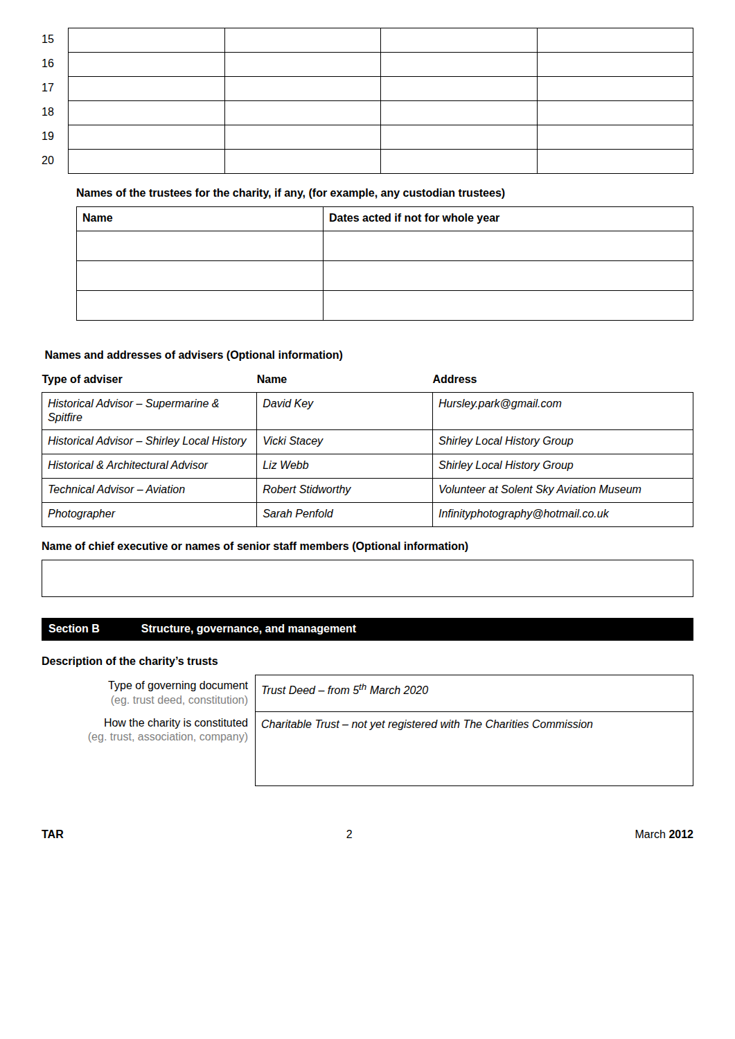| 15 | | | | |
| 16 | | | | |
| 17 | | | | |
| 18 | | | | |
| 19 | | | | |
| 20 | | | | |
Names of the trustees for the charity, if any, (for example, any custodian trustees)
| Name | Dates acted if not for whole year |
| --- | --- |
Names and addresses of advisers (Optional information)
| Type of adviser | Name | Address |
| --- | --- | --- |
| Historical Advisor – Supermarine & Spitfire | David Key | Hursley.park@gmail.com |
| Historical Advisor – Shirley Local History | Vicki Stacey | Shirley Local History Group |
| Historical & Architectural Advisor | Liz Webb | Shirley Local History Group |
| Technical Advisor – Aviation | Robert Stidworthy | Volunteer at Solent Sky Aviation Museum |
| Photographer | Sarah Penfold | Infinityphotography@hotmail.co.uk |
Name of chief executive or names of senior staff members (Optional information)
Section B Structure, governance, and management
Description of the charity’s trusts
| Type of governing document (eg. trust deed, constitution) | Trust Deed – from 5 th March 2020 |
| How the charity is constituted (eg. trust, association, company) | Charitable Trust – not yet registered with The Charities Commission |
TAR 2 March 2012